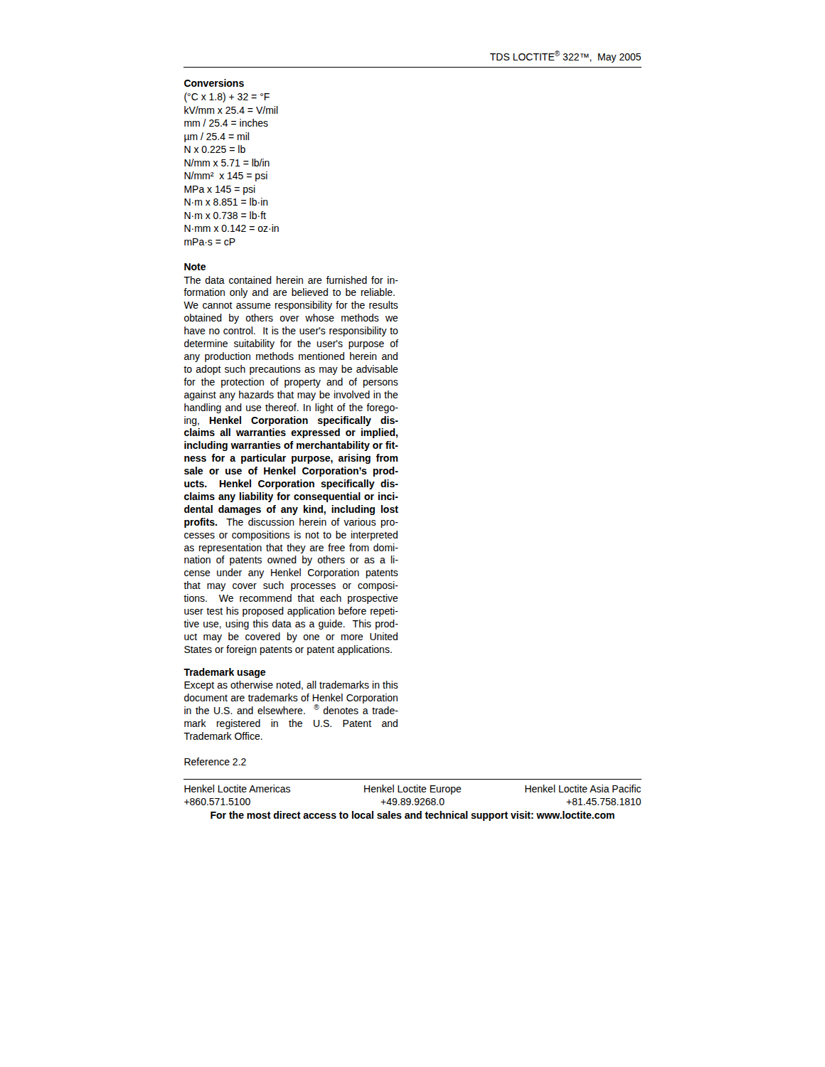TDS LOCTITE® 322™, May 2005
Conversions
(°C x 1.8) + 32 = °F
kV/mm x 25.4 = V/mil
mm / 25.4 = inches
µm / 25.4 = mil
N x 0.225 = lb
N/mm x 5.71 = lb/in
N/mm² x 145 = psi
MPa x 145 = psi
N·m x 8.851 = lb·in
N·m x 0.738 = lb·ft
N·mm x 0.142 = oz·in
mPa·s = cP
Note
The data contained herein are furnished for information only and are believed to be reliable. We cannot assume responsibility for the results obtained by others over whose methods we have no control. It is the user's responsibility to determine suitability for the user's purpose of any production methods mentioned herein and to adopt such precautions as may be advisable for the protection of property and of persons against any hazards that may be involved in the handling and use thereof. In light of the foregoing, Henkel Corporation specifically disclaims all warranties expressed or implied, including warranties of merchantability or fitness for a particular purpose, arising from sale or use of Henkel Corporation’s products. Henkel Corporation specifically disclaims any liability for consequential or incidental damages of any kind, including lost profits. The discussion herein of various processes or compositions is not to be interpreted as representation that they are free from domination of patents owned by others or as a license under any Henkel Corporation patents that may cover such processes or compositions. We recommend that each prospective user test his proposed application before repetitive use, using this data as a guide. This product may be covered by one or more United States or foreign patents or patent applications.
Trademark usage
Except as otherwise noted, all trademarks in this document are trademarks of Henkel Corporation in the U.S. and elsewhere. ® denotes a trademark registered in the U.S. Patent and Trademark Office.
Reference 2.2
Henkel Loctite Americas
+860.571.5100
Henkel Loctite Europe
+49.89.9268.0
Henkel Loctite Asia Pacific
+81.45.758.1810
For the most direct access to local sales and technical support visit: www.loctite.com